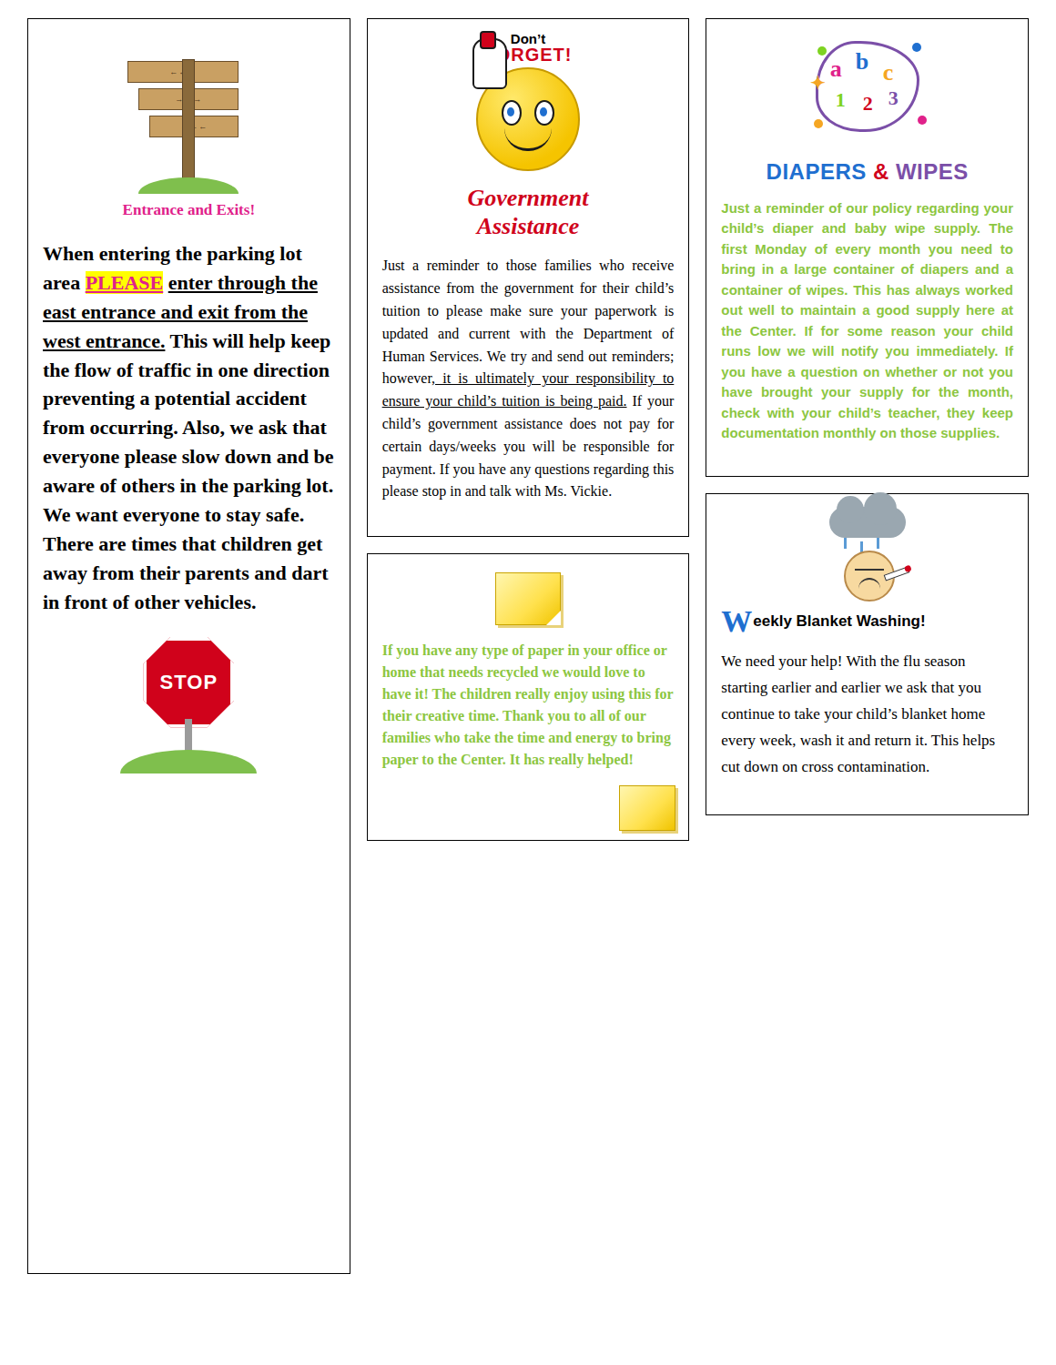←←←
→→→
←←←
Entrance and Exits!
When entering the parking lot area PLEASE enter through the east entrance and exit from the west entrance. This will help keep the flow of traffic in one direction preventing a potential accident from occurring. Also, we ask that everyone please slow down and be aware of others in the parking lot. We want everyone to stay safe. There are times that children get away from their parents and dart in front of other vehicles.
STOP
Don’t
FORGET!
Government
Assistance
Just a reminder to those families who receive assistance from the government for their child’s tuition to please make sure your paperwork is updated and current with the Department of Human Services. We try and send out reminders; however, it is ultimately your responsibility to ensure your child’s tuition is being paid. If your child’s government assistance does not pay for certain days/weeks you will be responsible for payment. If you have any questions regarding this please stop in and talk with Ms. Vickie.
If you have any type of paper in your office or home that needs recycled we would love to have it! The children really enjoy using this for their creative time. Thank you to all of our families who take the time and energy to bring paper to the Center. It has really helped!
a b c 1 2 3 ✦
DIAPERS & WIPES
Just a reminder of our policy regarding your child’s diaper and baby wipe supply. The first Monday of every month you need to bring in a large container of diapers and a container of wipes. This has always worked out well to maintain a good supply here at the Center. If for some reason your child runs low we will notify you immediately. If you have a question on whether or not you have brought your supply for the month, check with your child’s teacher, they keep documentation monthly on those supplies.
Weekly Blanket Washing!
We need your help! With the flu season starting earlier and earlier we ask that you continue to take your child’s blanket home every week, wash it and return it. This helps cut down on cross contamination.